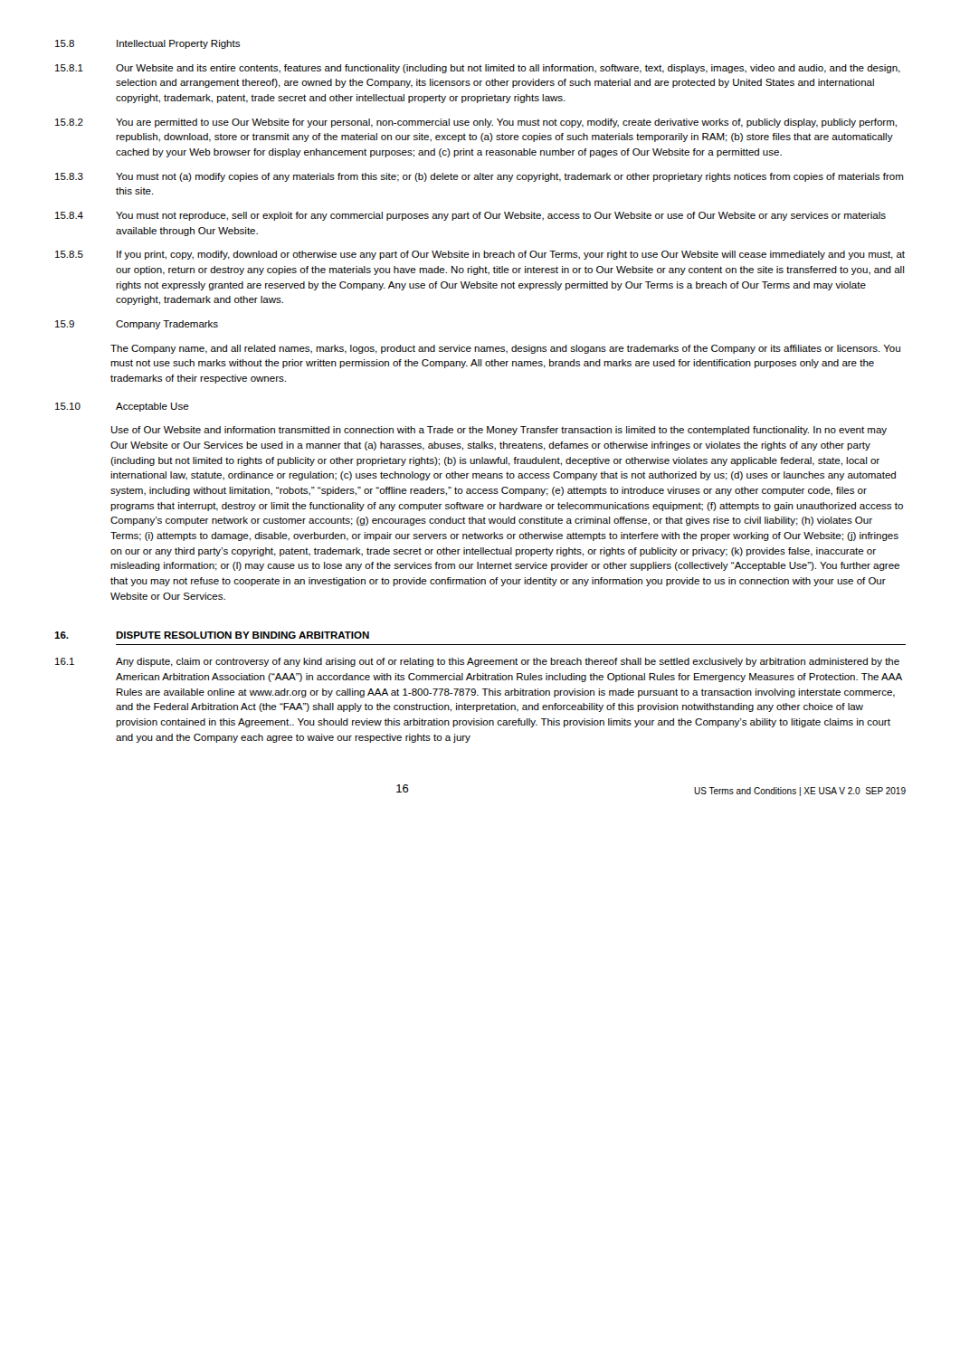15.8
Intellectual Property Rights
15.8.1
Our Website and its entire contents, features and functionality (including but not limited to all information, software, text, displays, images, video and audio, and the design, selection and arrangement thereof), are owned by the Company, its licensors or other providers of such material and are protected by United States and international copyright, trademark, patent, trade secret and other intellectual property or proprietary rights laws.
15.8.2
You are permitted to use Our Website for your personal, non-commercial use only. You must not copy, modify, create derivative works of, publicly display, publicly perform, republish, download, store or transmit any of the material on our site, except to (a) store copies of such materials temporarily in RAM; (b) store files that are automatically cached by your Web browser for display enhancement purposes; and (c) print a reasonable number of pages of Our Website for a permitted use.
15.8.3
You must not (a) modify copies of any materials from this site; or (b) delete or alter any copyright, trademark or other proprietary rights notices from copies of materials from this site.
15.8.4
You must not reproduce, sell or exploit for any commercial purposes any part of Our Website, access to Our Website or use of Our Website or any services or materials available through Our Website.
15.8.5
If you print, copy, modify, download or otherwise use any part of Our Website in breach of Our Terms, your right to use Our Website will cease immediately and you must, at our option, return or destroy any copies of the materials you have made. No right, title or interest in or to Our Website or any content on the site is transferred to you, and all rights not expressly granted are reserved by the Company. Any use of Our Website not expressly permitted by Our Terms is a breach of Our Terms and may violate copyright, trademark and other laws.
15.9
Company Trademarks
The Company name, and all related names, marks, logos, product and service names, designs and slogans are trademarks of the Company or its affiliates or licensors. You must not use such marks without the prior written permission of the Company. All other names, brands and marks are used for identification purposes only and are the trademarks of their respective owners.
15.10
Acceptable Use
Use of Our Website and information transmitted in connection with a Trade or the Money Transfer transaction is limited to the contemplated functionality. In no event may Our Website or Our Services be used in a manner that (a) harasses, abuses, stalks, threatens, defames or otherwise infringes or violates the rights of any other party (including but not limited to rights of publicity or other proprietary rights); (b) is unlawful, fraudulent, deceptive or otherwise violates any applicable federal, state, local or international law, statute, ordinance or regulation; (c) uses technology or other means to access Company that is not authorized by us; (d) uses or launches any automated system, including without limitation, “robots,” “spiders,” or “offline readers,” to access Company; (e) attempts to introduce viruses or any other computer code, files or programs that interrupt, destroy or limit the functionality of any computer software or hardware or telecommunications equipment; (f) attempts to gain unauthorized access to Company’s computer network or customer accounts; (g) encourages conduct that would constitute a criminal offense, or that gives rise to civil liability; (h) violates Our Terms; (i) attempts to damage, disable, overburden, or impair our servers or networks or otherwise attempts to interfere with the proper working of Our Website; (j) infringes on our or any third party’s copyright, patent, trademark, trade secret or other intellectual property rights, or rights of publicity or privacy; (k) provides false, inaccurate or misleading information; or (l) may cause us to lose any of the services from our Internet service provider or other suppliers (collectively “Acceptable Use”). You further agree that you may not refuse to cooperate in an investigation or to provide confirmation of your identity or any information you provide to us in connection with your use of Our Website or Our Services.
16.
DISPUTE RESOLUTION BY BINDING ARBITRATION
16.1
Any dispute, claim or controversy of any kind arising out of or relating to this Agreement or the breach thereof shall be settled exclusively by arbitration administered by the American Arbitration Association (“AAA”) in accordance with its Commercial Arbitration Rules including the Optional Rules for Emergency Measures of Protection. The AAA Rules are available online at www.adr.org or by calling AAA at 1-800-778-7879. This arbitration provision is made pursuant to a transaction involving interstate commerce, and the Federal Arbitration Act (the “FAA”) shall apply to the construction, interpretation, and enforceability of this provision notwithstanding any other choice of law provision contained in this Agreement.. You should review this arbitration provision carefully. This provision limits your and the Company’s ability to litigate claims in court and you and the Company each agree to waive our respective rights to a jury
16
US Terms and Conditions | XE USA V 2.0 SEP 2019